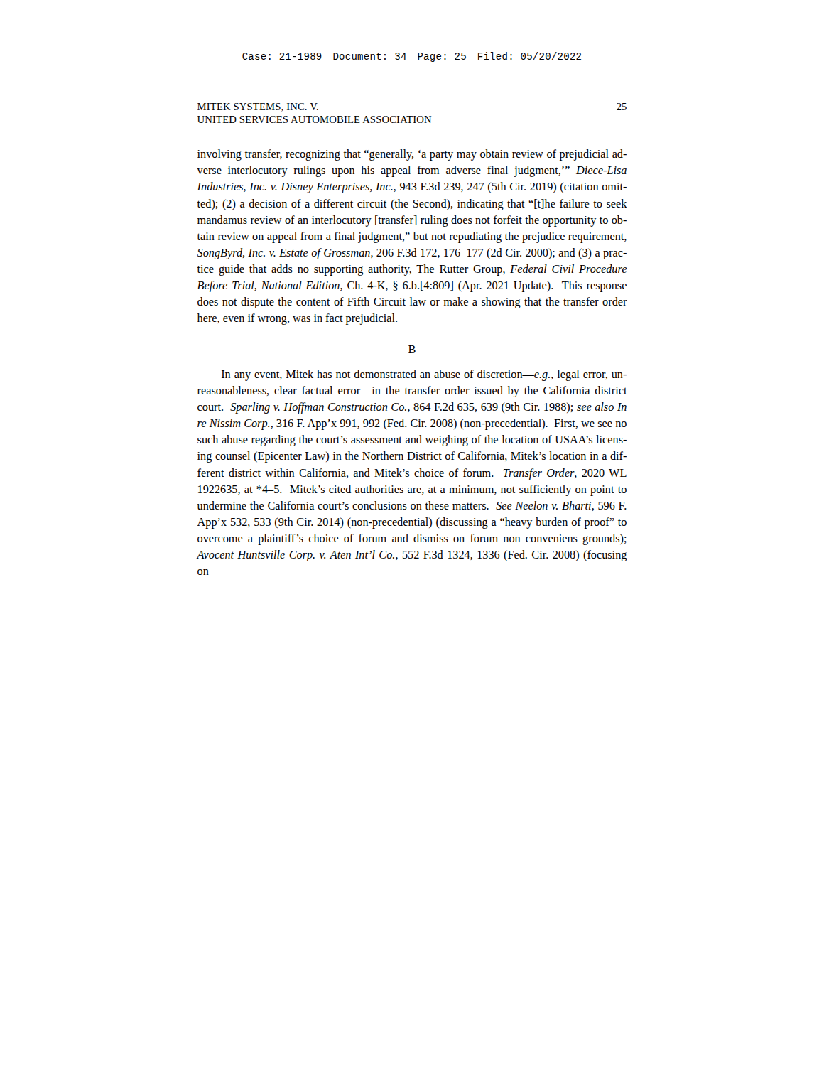Case: 21-1989 Document: 34 Page: 25 Filed: 05/20/2022
Mitek Systems, Inc. v.
United Services Automobile Association
25
involving transfer, recognizing that “generally, ‘a party may obtain review of prejudicial adverse interlocutory rulings upon his appeal from adverse final judgment,’” Diece-Lisa Industries, Inc. v. Disney Enterprises, Inc., 943 F.3d 239, 247 (5th Cir. 2019) (citation omitted); (2) a decision of a different circuit (the Second), indicating that “[t]he failure to seek mandamus review of an interlocutory [transfer] ruling does not forfeit the opportunity to obtain review on appeal from a final judgment,” but not repudiating the prejudice requirement, SongByrd, Inc. v. Estate of Grossman, 206 F.3d 172, 176–177 (2d Cir. 2000); and (3) a practice guide that adds no supporting authority, The Rutter Group, Federal Civil Procedure Before Trial, National Edition, Ch. 4-K, § 6.b.[4:809] (Apr. 2021 Update). This response does not dispute the content of Fifth Circuit law or make a showing that the transfer order here, even if wrong, was in fact prejudicial.
B
In any event, Mitek has not demonstrated an abuse of discretion—e.g., legal error, unreasonableness, clear factual error—in the transfer order issued by the California district court. Sparling v. Hoffman Construction Co., 864 F.2d 635, 639 (9th Cir. 1988); see also In re Nissim Corp., 316 F. App’x 991, 992 (Fed. Cir. 2008) (non-precedential). First, we see no such abuse regarding the court’s assessment and weighing of the location of USAA’s licensing counsel (Epicenter Law) in the Northern District of California, Mitek’s location in a different district within California, and Mitek’s choice of forum. Transfer Order, 2020 WL 1922635, at *4–5. Mitek’s cited authorities are, at a minimum, not sufficiently on point to undermine the California court’s conclusions on these matters. See Neelon v. Bharti, 596 F. App’x 532, 533 (9th Cir. 2014) (non-precedential) (discussing a “heavy burden of proof” to overcome a plaintiff’s choice of forum and dismiss on forum non conveniens grounds); Avocent Huntsville Corp. v. Aten Int’l Co., 552 F.3d 1324, 1336 (Fed. Cir. 2008) (focusing on